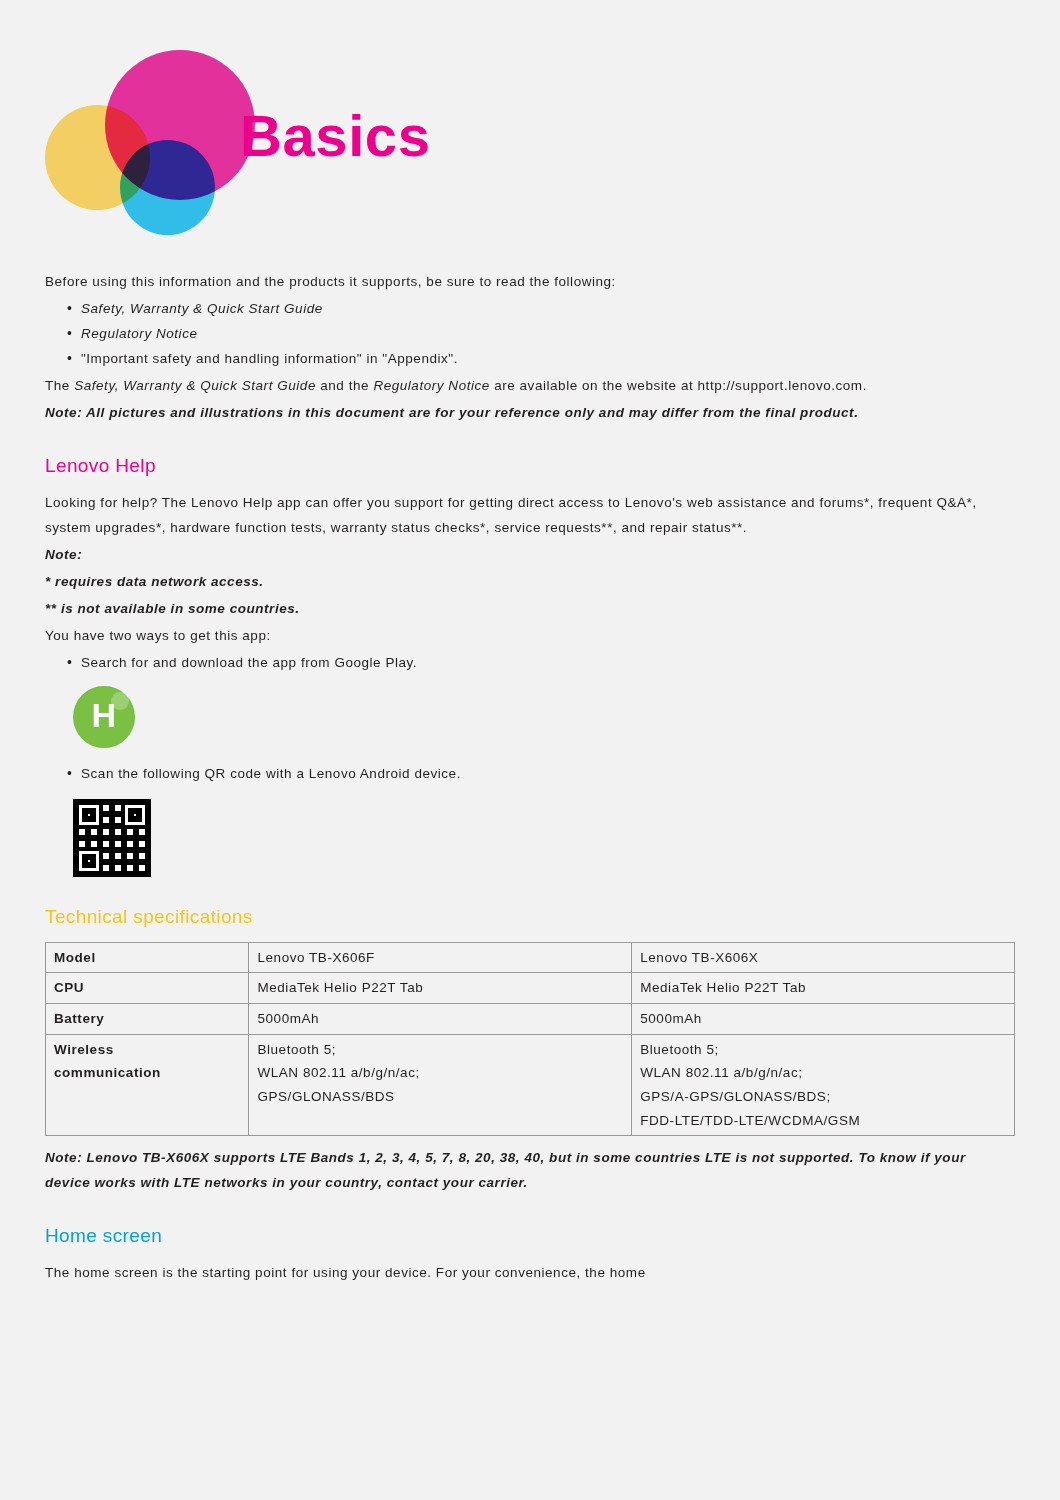Basics
Before using this information and the products it supports, be sure to read the following:
Safety, Warranty & Quick Start Guide
Regulatory Notice
"Important safety and handling information" in "Appendix".
The Safety, Warranty & Quick Start Guide and the Regulatory Notice are available on the website at http://support.lenovo.com.
Note: All pictures and illustrations in this document are for your reference only and may differ from the final product.
Lenovo Help
Looking for help? The Lenovo Help app can offer you support for getting direct access to Lenovo's web assistance and forums*, frequent Q&A*, system upgrades*, hardware function tests, warranty status checks*, service requests**, and repair status**.
Note:
* requires data network access.
** is not available in some countries.
You have two ways to get this app:
Search for and download the app from Google Play.
Scan the following QR code with a Lenovo Android device.
Technical specifications
| Model | Lenovo TB-X606F | Lenovo TB-X606X |
| CPU | MediaTek Helio P22T Tab | MediaTek Helio P22T Tab |
| Battery | 5000mAh | 5000mAh |
| Wireless communication | Bluetooth 5; WLAN 802.11 a/b/g/n/ac; GPS/GLONASS/BDS | Bluetooth 5; WLAN 802.11 a/b/g/n/ac; GPS/A-GPS/GLONASS/BDS; FDD-LTE/TDD-LTE/WCDMA/GSM |
Note: Lenovo TB-X606X supports LTE Bands 1, 2, 3, 4, 5, 7, 8, 20, 38, 40, but in some countries LTE is not supported. To know if your device works with LTE networks in your country, contact your carrier.
Home screen
The home screen is the starting point for using your device. For your convenience, the home